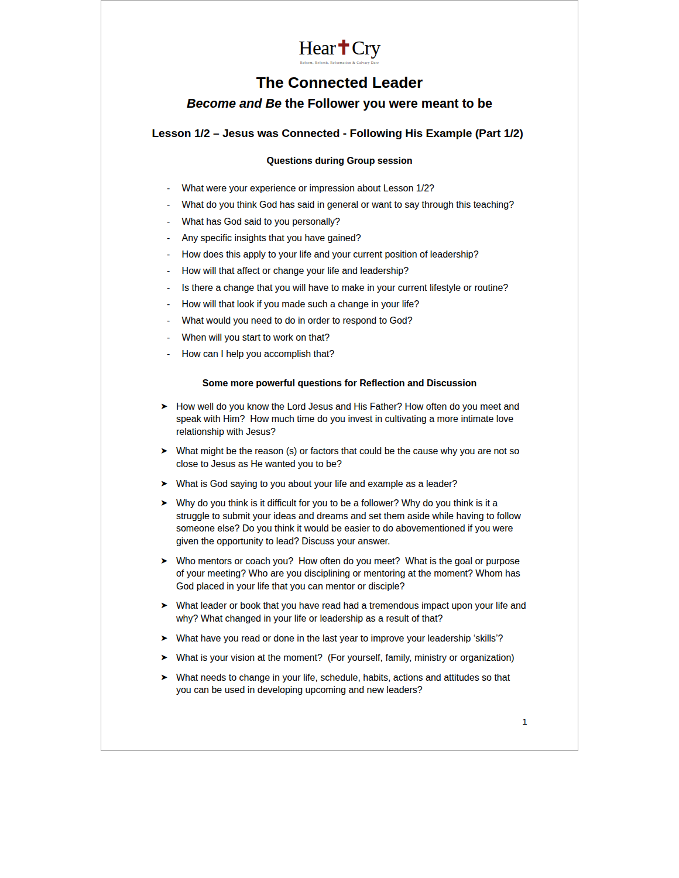Hear✝Cry Reform, Refresh, Reformation & Calvary Dare
The Connected Leader
Become and Be the Follower you were meant to be
Lesson 1/2 – Jesus was Connected - Following His Example (Part 1/2)
Questions during Group session
What were your experience or impression about Lesson 1/2?
What do you think God has said in general or want to say through this teaching?
What has God said to you personally?
Any specific insights that you have gained?
How does this apply to your life and your current position of leadership?
How will that affect or change your life and leadership?
Is there a change that you will have to make in your current lifestyle or routine?
How will that look if you made such a change in your life?
What would you need to do in order to respond to God?
When will you start to work on that?
How can I help you accomplish that?
Some more powerful questions for Reflection and Discussion
How well do you know the Lord Jesus and His Father? How often do you meet and speak with Him? How much time do you invest in cultivating a more intimate love relationship with Jesus?
What might be the reason (s) or factors that could be the cause why you are not so close to Jesus as He wanted you to be?
What is God saying to you about your life and example as a leader?
Why do you think is it difficult for you to be a follower? Why do you think is it a struggle to submit your ideas and dreams and set them aside while having to follow someone else? Do you think it would be easier to do abovementioned if you were given the opportunity to lead? Discuss your answer.
Who mentors or coach you? How often do you meet? What is the goal or purpose of your meeting? Who are you disciplining or mentoring at the moment? Whom has God placed in your life that you can mentor or disciple?
What leader or book that you have read had a tremendous impact upon your life and why? What changed in your life or leadership as a result of that?
What have you read or done in the last year to improve your leadership ‘skills’?
What is your vision at the moment? (For yourself, family, ministry or organization)
What needs to change in your life, schedule, habits, actions and attitudes so that you can be used in developing upcoming and new leaders?
1